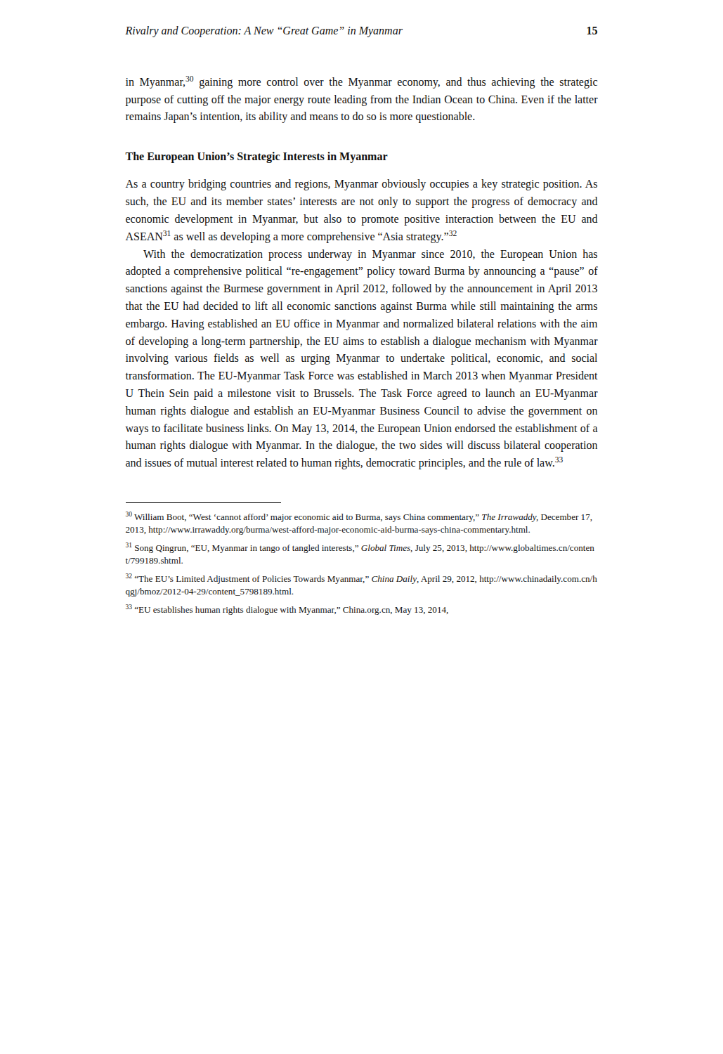Rivalry and Cooperation: A New “Great Game” in Myanmar 15
in Myanmar,30 gaining more control over the Myanmar economy, and thus achieving the strategic purpose of cutting off the major energy route leading from the Indian Ocean to China. Even if the latter remains Japan’s intention, its ability and means to do so is more questionable.
The European Union’s Strategic Interests in Myanmar
As a country bridging countries and regions, Myanmar obviously occupies a key strategic position. As such, the EU and its member states’ interests are not only to support the progress of democracy and economic development in Myanmar, but also to promote positive interaction between the EU and ASEAN31 as well as developing a more comprehensive “Asia strategy.”32
With the democratization process underway in Myanmar since 2010, the European Union has adopted a comprehensive political “re-engagement” policy toward Burma by announcing a “pause” of sanctions against the Burmese government in April 2012, followed by the announcement in April 2013 that the EU had decided to lift all economic sanctions against Burma while still maintaining the arms embargo. Having established an EU office in Myanmar and normalized bilateral relations with the aim of developing a long-term partnership, the EU aims to establish a dialogue mechanism with Myanmar involving various fields as well as urging Myanmar to undertake political, economic, and social transformation. The EU-Myanmar Task Force was established in March 2013 when Myanmar President U Thein Sein paid a milestone visit to Brussels. The Task Force agreed to launch an EU-Myanmar human rights dialogue and establish an EU-Myanmar Business Council to advise the government on ways to facilitate business links. On May 13, 2014, the European Union endorsed the establishment of a human rights dialogue with Myanmar. In the dialogue, the two sides will discuss bilateral cooperation and issues of mutual interest related to human rights, democratic principles, and the rule of law.33
30 William Boot, “West ‘cannot afford’ major economic aid to Burma, says China commentary,” The Irrawaddy, December 17, 2013, http://www.irrawaddy.org/burma/west-afford-major-economic-aid-burma-says-china-commentary.html.
31 Song Qingrun, “EU, Myanmar in tango of tangled interests,” Global Times, July 25, 2013, http://www.globaltimes.cn/content/799189.shtml.
32 “The EU’s Limited Adjustment of Policies Towards Myanmar,” China Daily, April 29, 2012, http://www.chinadaily.com.cn/hqgj/bmoz/2012-04-29/content_5798189.html.
33 “EU establishes human rights dialogue with Myanmar,” China.org.cn, May 13, 2014,